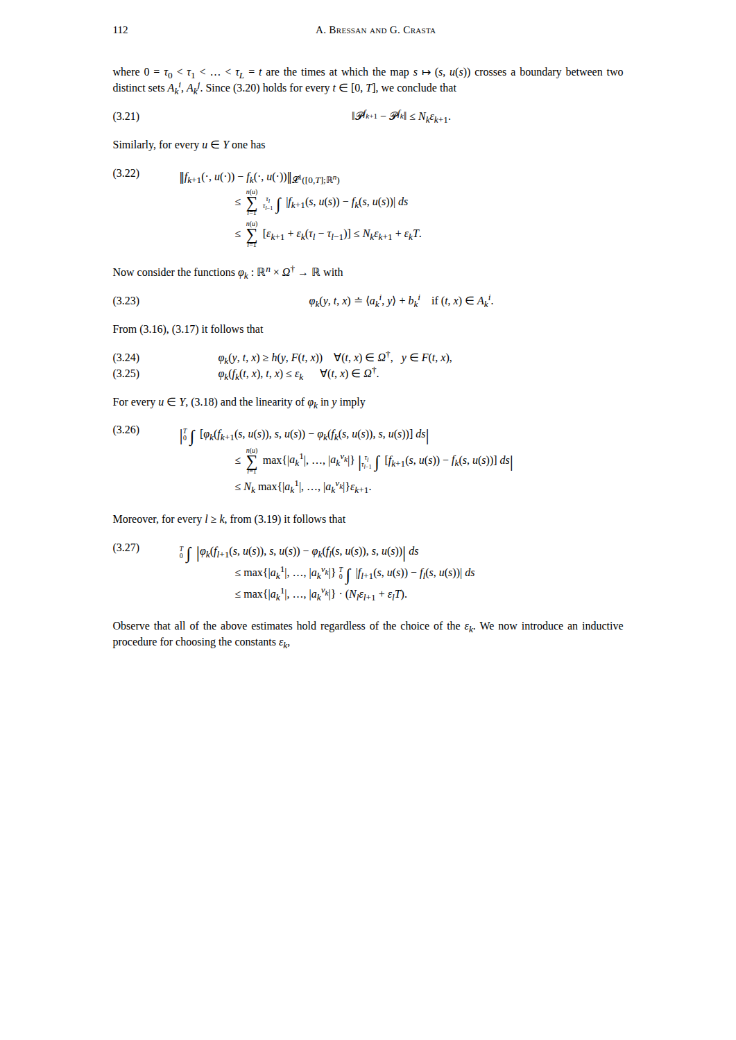112 A. Bressan and G. Crasta
where 0 = τ0 < τ1 < … < τL = t are the times at which the map s ↦ (s, u(s)) crosses a boundary between two distinct sets Aki, Akj. Since (3.20) holds for every t ∈ [0, T], we conclude that
(3.21) ‖𝒫fk+1 − 𝒫fk‖ ≤ Nk εk+1.
Similarly, for every u ∈ Y one has
(3.22) ‖fk+1(·, u(·)) − fk(·, u(·))‖𝓛1([0,T];ℝn) ≤ n(u)∑l=1 τl τl−1∫ |fk+1(s, u(s)) − fk(s, u(s))| ds ≤ n(u)∑l=1 [εk+1 + εk(τl − τl−1)] ≤ Nk εk+1 + εkT.
Now consider the functions φk : ℝn × Ω† → ℝ with
(3.23) φk(y, t, x) ≐ ⟨aki, y⟩ + bki if (t, x) ∈ Aki.
From (3.16), (3.17) it follows that
(3.24) φk(y, t, x) ≥ h(y, F(t, x)) ∀(t, x) ∈ Ω†, y ∈ F(t, x),
(3.25) φk(fk(t, x), t, x) ≤ εk ∀(t, x) ∈ Ω†.
For every u ∈ Y, (3.18) and the linearity of φk in y imply
(3.26) |T 0∫ [φk(fk+1(s, u(s)), s, u(s)) − φk(fk(s, u(s)), s, u(s))] ds| ≤ n(u)∑l=1 max{|ak1|, …, |akνk|} |τl τl−1∫ [fk+1(s, u(s)) − fk(s, u(s))] ds| ≤ Nk max{|ak1|, …, |akνk|}εk+1.
Moreover, for every l ≥ k, from (3.19) it follows that
(3.27) T 0∫ |φk(fl+1(s, u(s)), s, u(s)) − φk(fl(s, u(s)), s, u(s))| ds ≤ max{|ak1|, …, |akνk|} T 0∫ |fl+1(s, u(s)) − fl(s, u(s))| ds ≤ max{|ak1|, …, |akνk|} · (Nl εl+1 + εlT).
Observe that all of the above estimates hold regardless of the choice of the εk. We now introduce an inductive procedure for choosing the constants εk,